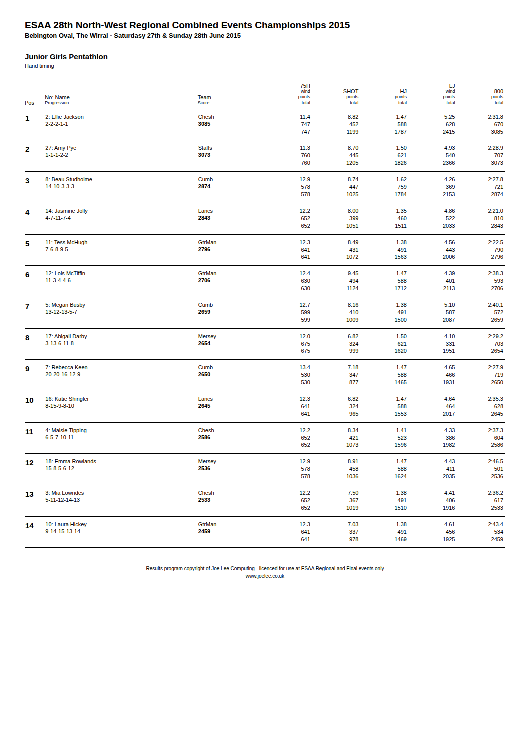ESAA 28th North-West Regional Combined Events Championships 2015
Bebington Oval, The Wirral - Saturdasy 27th & Sunday 28th June 2015
Junior Girls Pentathlon
Hand timing
| Pos | No: Name Progression | Team Score | 75H wind points total | SHOT points total | HJ points total | LJ wind points total | 800 points total |
| --- | --- | --- | --- | --- | --- | --- | --- |
| 1 | 2: Ellie Jackson | Chesh | 11.4 | 8.82 | 1.47 | 5.25 | 2:31.8 |
| 2-2-2-1-1 | 3085 | 747 747 | 452 1199 | 588 1787 | 628 2415 | 670 3085 |
| 2 | 27: Amy Pye | Staffs | 11.3 | 8.70 | 1.50 | 4.93 | 2:28.9 |
| 1-1-1-2-2 | 3073 | 760 760 | 445 1205 | 621 1826 | 540 2366 | 707 3073 |
| 3 | 8: Beau Studholme | Cumb | 12.9 | 8.74 | 1.62 | 4.26 | 2:27.8 |
| 14-10-3-3-3 | 2874 | 578 578 | 447 1025 | 759 1784 | 369 2153 | 721 2874 |
| 4 | 14: Jasmine Jolly | Lancs | 12.2 | 8.00 | 1.35 | 4.86 | 2:21.0 |
| 4-7-11-7-4 | 2843 | 652 652 | 399 1051 | 460 1511 | 522 2033 | 810 2843 |
| 5 | 11: Tess McHugh | GtrMan | 12.3 | 8.49 | 1.38 | 4.56 | 2:22.5 |
| 7-6-8-9-5 | 2796 | 641 641 | 431 1072 | 491 1563 | 443 2006 | 790 2796 |
| 6 | 12: Lois McTiffin | GtrMan | 12.4 | 9.45 | 1.47 | 4.39 | 2:38.3 |
| 11-3-4-4-6 | 2706 | 630 630 | 494 1124 | 588 1712 | 401 2113 | 593 2706 |
| 7 | 5: Megan Busby | Cumb | 12.7 | 8.16 | 1.38 | 5.10 | 2:40.1 |
| 13-12-13-5-7 | 2659 | 599 599 | 410 1009 | 491 1500 | 587 2087 | 572 2659 |
| 8 | 17: Abigail Darby | Mersey | 12.0 | 6.82 | 1.50 | 4.10 | 2:29.2 |
| 3-13-6-11-8 | 2654 | 675 675 | 324 999 | 621 1620 | 331 1951 | 703 2654 |
| 9 | 7: Rebecca Keen | Cumb | 13.4 | 7.18 | 1.47 | 4.65 | 2:27.9 |
| 20-20-16-12-9 | 2650 | 530 530 | 347 877 | 588 1465 | 466 1931 | 719 2650 |
| 10 | 16: Katie Shingler | Lancs | 12.3 | 6.82 | 1.47 | 4.64 | 2:35.3 |
| 8-15-9-8-10 | 2645 | 641 641 | 324 965 | 588 1553 | 464 2017 | 628 2645 |
| 11 | 4: Maisie Tipping | Chesh | 12.2 | 8.34 | 1.41 | 4.33 | 2:37.3 |
| 6-5-7-10-11 | 2586 | 652 652 | 421 1073 | 523 1596 | 386 1982 | 604 2586 |
| 12 | 18: Emma Rowlands | Mersey | 12.9 | 8.91 | 1.47 | 4.43 | 2:46.5 |
| 15-8-5-6-12 | 2536 | 578 578 | 458 1036 | 588 1624 | 411 2035 | 501 2536 |
| 13 | 3: Mia Lowndes | Chesh | 12.2 | 7.50 | 1.38 | 4.41 | 2:36.2 |
| 5-11-12-14-13 | 2533 | 652 652 | 367 1019 | 491 1510 | 406 1916 | 617 2533 |
| 14 | 10: Laura Hickey | GtrMan | 12.3 | 7.03 | 1.38 | 4.61 | 2:43.4 |
| 9-14-15-13-14 | 2459 | 641 641 | 337 978 | 491 1469 | 456 1925 | 534 2459 |
Results program copyright of Joe Lee Computing - licenced for use at ESAA Regional and Final events only
www.joelee.co.uk